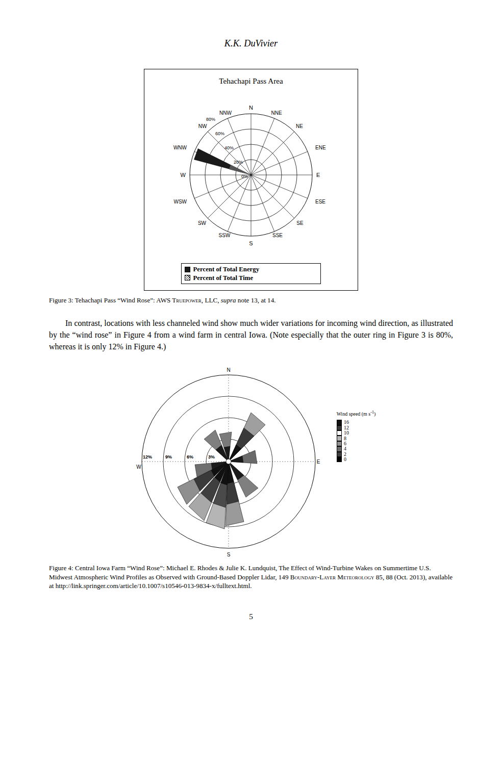K.K. DuVivier
Tehachapi Pass Area
0% 20% 40% 60% 80% N NNE NE ENE E ESE SE SSE S SSW SW WSW W WNW NW NNW
Percent of Total Energy
Percent of Total Time
Figure 3: Tehachapi Pass “Wind Rose”: AWS Truepower, LLC, supra note 13, at 14.
In contrast, locations with less channeled wind show much wider variations for incoming wind direction, as illustrated by the “wind rose” in Figure 4 from a wind farm in central Iowa. (Note especially that the outer ring in Figure 3 is 80%, whereas it is only 12% in Figure 4.)
12% 9% 6% 3% N S W E
Wind speed (m s-1)
| | 16 |
| | 12 |
| | 10 |
| | 8 |
| | 6 |
| | 4 |
| | 2 |
| | 0 |
Figure 4: Central Iowa Farm “Wind Rose”: Michael E. Rhodes & Julie K. Lundquist, The Effect of Wind-Turbine Wakes on Summertime U.S. Midwest Atmospheric Wind Profiles as Observed with Ground-Based Doppler Lidar, 149 Boundary-Layer Meteorology 85, 88 (Oct. 2013), available at http://link.springer.com/article/10.1007/s10546-013-9834-x/fulltext.html.
5